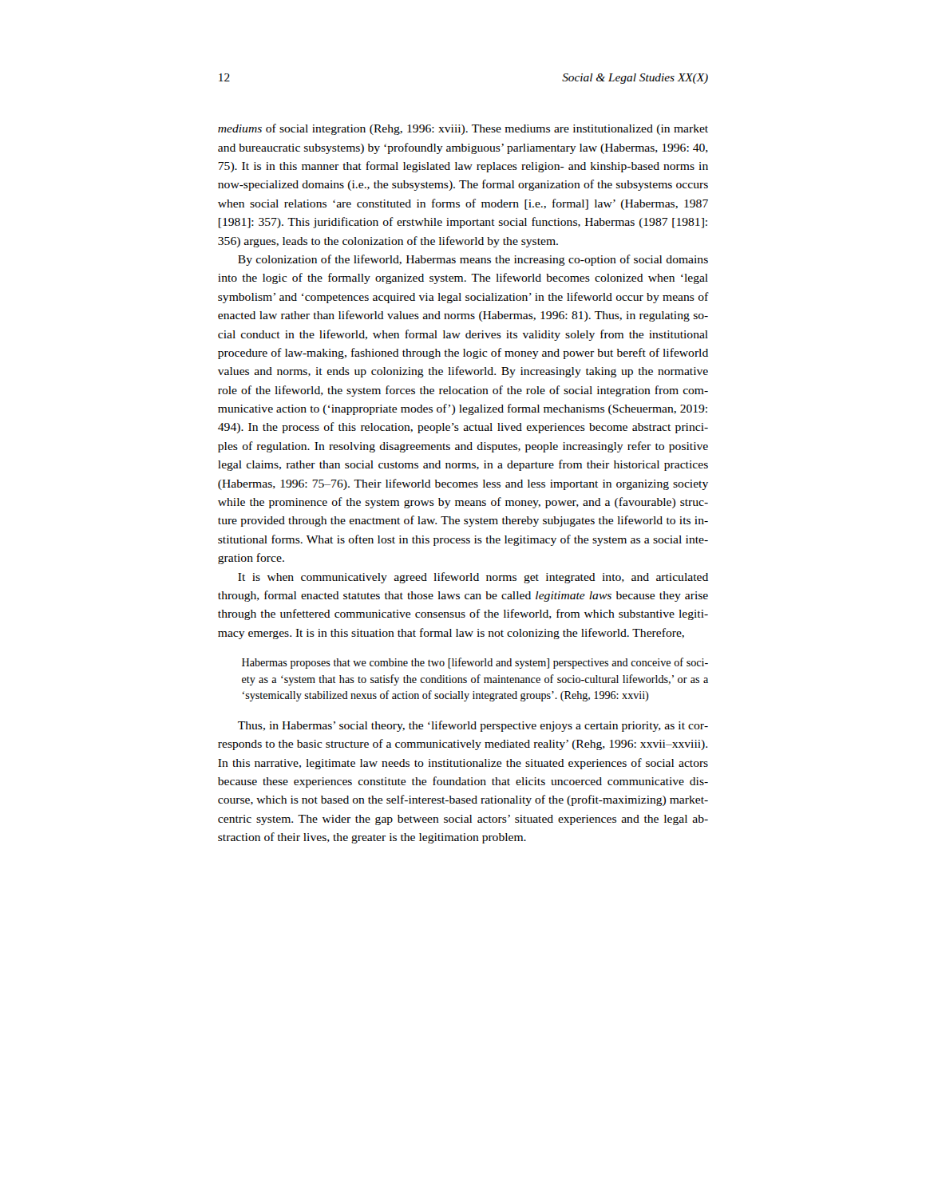12 Social & Legal Studies XX(X)
mediums of social integration (Rehg, 1996: xviii). These mediums are institutionalized (in market and bureaucratic subsystems) by ‘profoundly ambiguous’ parliamentary law (Habermas, 1996: 40, 75). It is in this manner that formal legislated law replaces religion- and kinship-based norms in now-specialized domains (i.e., the subsystems). The formal organization of the subsystems occurs when social relations ‘are constituted in forms of modern [i.e., formal] law’ (Habermas, 1987 [1981]: 357). This juridification of erstwhile important social functions, Habermas (1987 [1981]: 356) argues, leads to the colonization of the lifeworld by the system.
By colonization of the lifeworld, Habermas means the increasing co-option of social domains into the logic of the formally organized system. The lifeworld becomes colonized when ‘legal symbolism’ and ‘competences acquired via legal socialization’ in the lifeworld occur by means of enacted law rather than lifeworld values and norms (Habermas, 1996: 81). Thus, in regulating social conduct in the lifeworld, when formal law derives its validity solely from the institutional procedure of law-making, fashioned through the logic of money and power but bereft of lifeworld values and norms, it ends up colonizing the lifeworld. By increasingly taking up the normative role of the lifeworld, the system forces the relocation of the role of social integration from communicative action to (‘inappropriate modes of’) legalized formal mechanisms (Scheuerman, 2019: 494). In the process of this relocation, people’s actual lived experiences become abstract principles of regulation. In resolving disagreements and disputes, people increasingly refer to positive legal claims, rather than social customs and norms, in a departure from their historical practices (Habermas, 1996: 75–76). Their lifeworld becomes less and less important in organizing society while the prominence of the system grows by means of money, power, and a (favourable) structure provided through the enactment of law. The system thereby subjugates the lifeworld to its institutional forms. What is often lost in this process is the legitimacy of the system as a social integration force.
It is when communicatively agreed lifeworld norms get integrated into, and articulated through, formal enacted statutes that those laws can be called legitimate laws because they arise through the unfettered communicative consensus of the lifeworld, from which substantive legitimacy emerges. It is in this situation that formal law is not colonizing the lifeworld. Therefore,
Habermas proposes that we combine the two [lifeworld and system] perspectives and conceive of society as a ‘system that has to satisfy the conditions of maintenance of socio-cultural lifeworlds,’ or as a ‘systemically stabilized nexus of action of socially integrated groups’. (Rehg, 1996: xxvii)
Thus, in Habermas’ social theory, the ‘lifeworld perspective enjoys a certain priority, as it corresponds to the basic structure of a communicatively mediated reality’ (Rehg, 1996: xxvii–xxviii). In this narrative, legitimate law needs to institutionalize the situated experiences of social actors because these experiences constitute the foundation that elicits uncoerced communicative discourse, which is not based on the self-interest-based rationality of the (profit-maximizing) market-centric system. The wider the gap between social actors’ situated experiences and the legal abstraction of their lives, the greater is the legitimation problem.